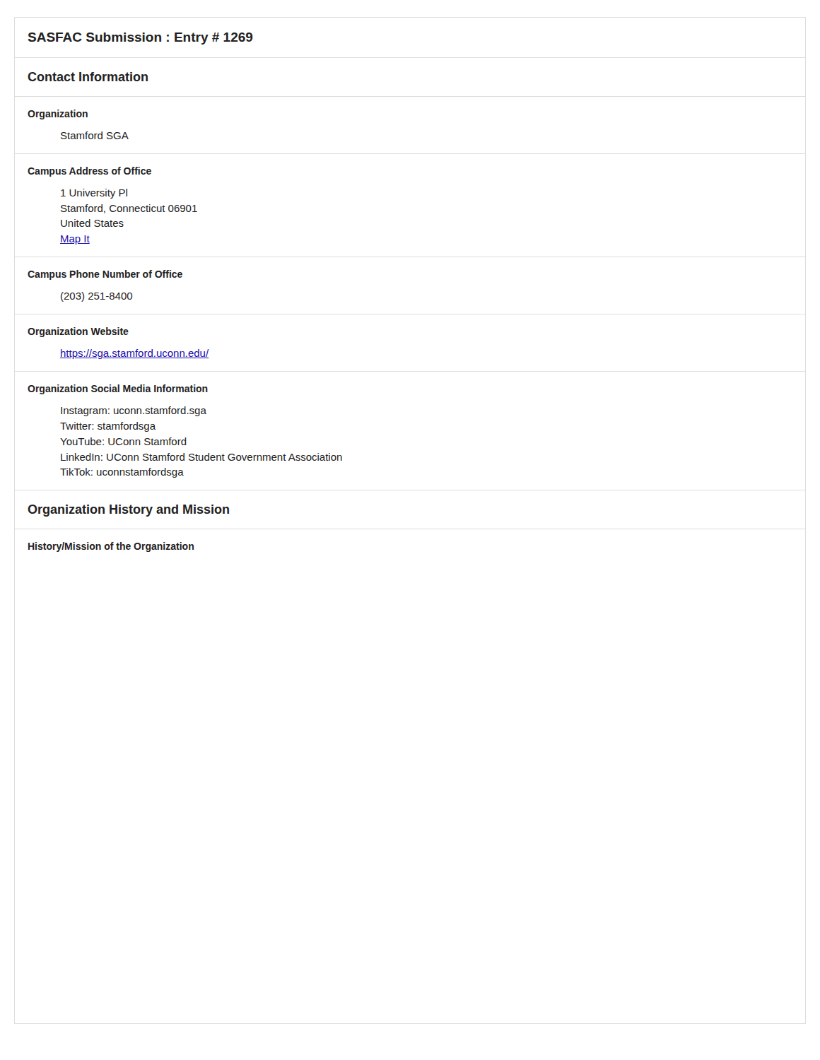SASFAC Submission : Entry # 1269
Contact Information
Organization
Stamford SGA
Campus Address of Office
1 University Pl
Stamford, Connecticut 06901
United States
Map It
Campus Phone Number of Office
(203) 251-8400
Organization Website
https://sga.stamford.uconn.edu/
Organization Social Media Information
Instagram: uconn.stamford.sga
Twitter: stamfordsga
YouTube: UConn Stamford
LinkedIn: UConn Stamford Student Government Association
TikTok: uconnstamfordsga
Organization History and Mission
History/Mission of the Organization